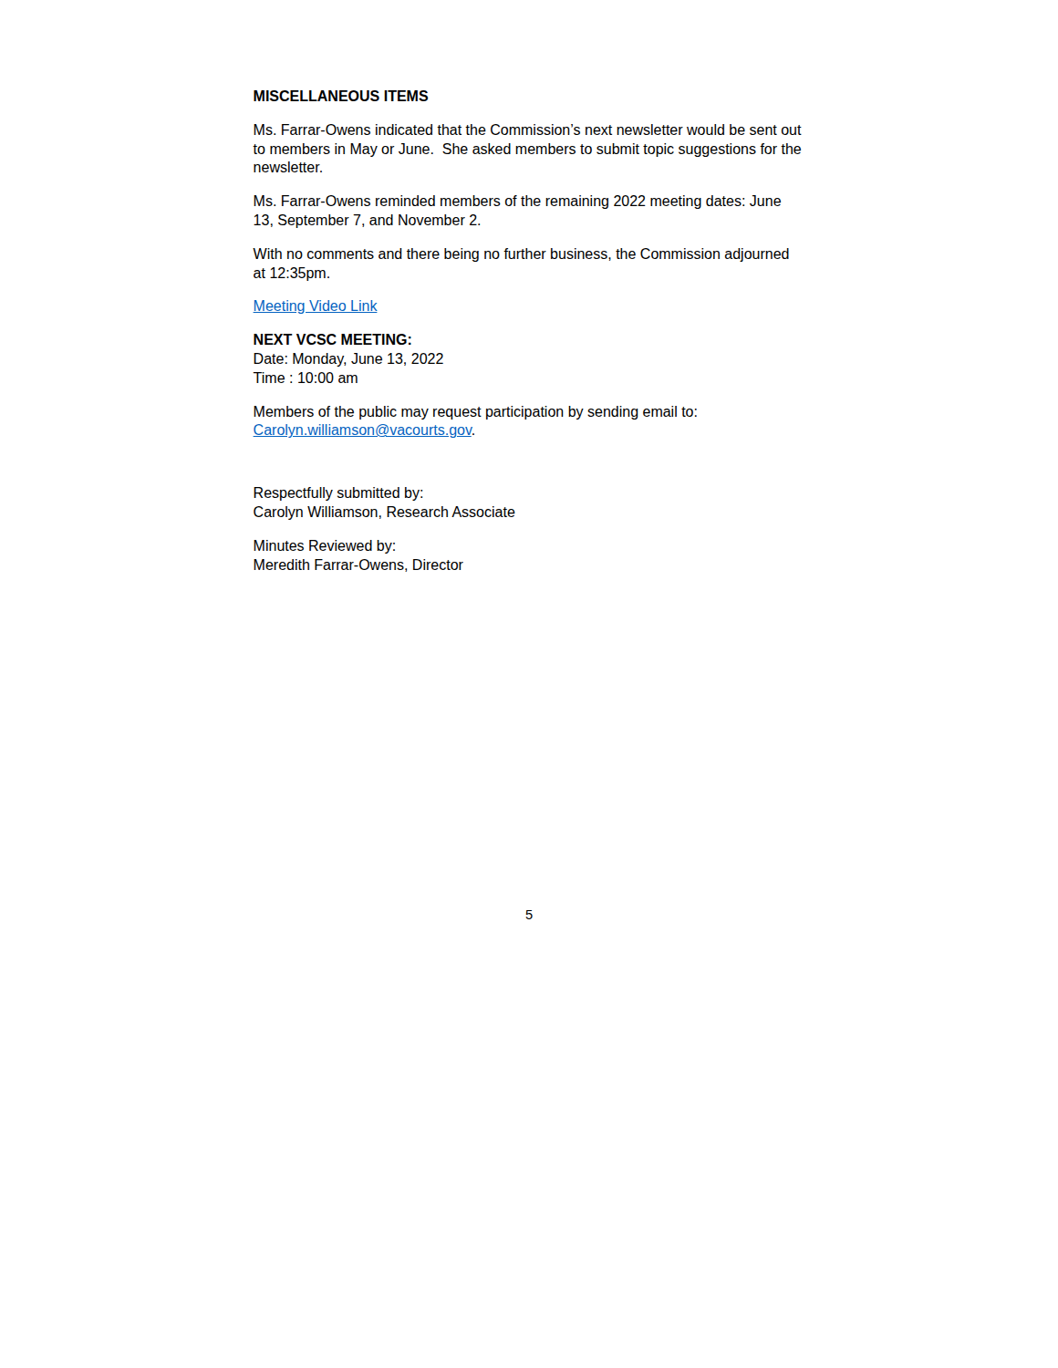MISCELLANEOUS ITEMS
Ms. Farrar-Owens indicated that the Commission’s next newsletter would be sent out to members in May or June. She asked members to submit topic suggestions for the newsletter.
Ms. Farrar-Owens reminded members of the remaining 2022 meeting dates: June 13, September 7, and November 2.
With no comments and there being no further business, the Commission adjourned at 12:35pm.
Meeting Video Link
NEXT VCSC MEETING:
Date: Monday, June 13, 2022
Time : 10:00 am
Members of the public may request participation by sending email to:
Carolyn.williamson@vacourts.gov.
Respectfully submitted by:
Carolyn Williamson, Research Associate
Minutes Reviewed by:
Meredith Farrar-Owens, Director
5